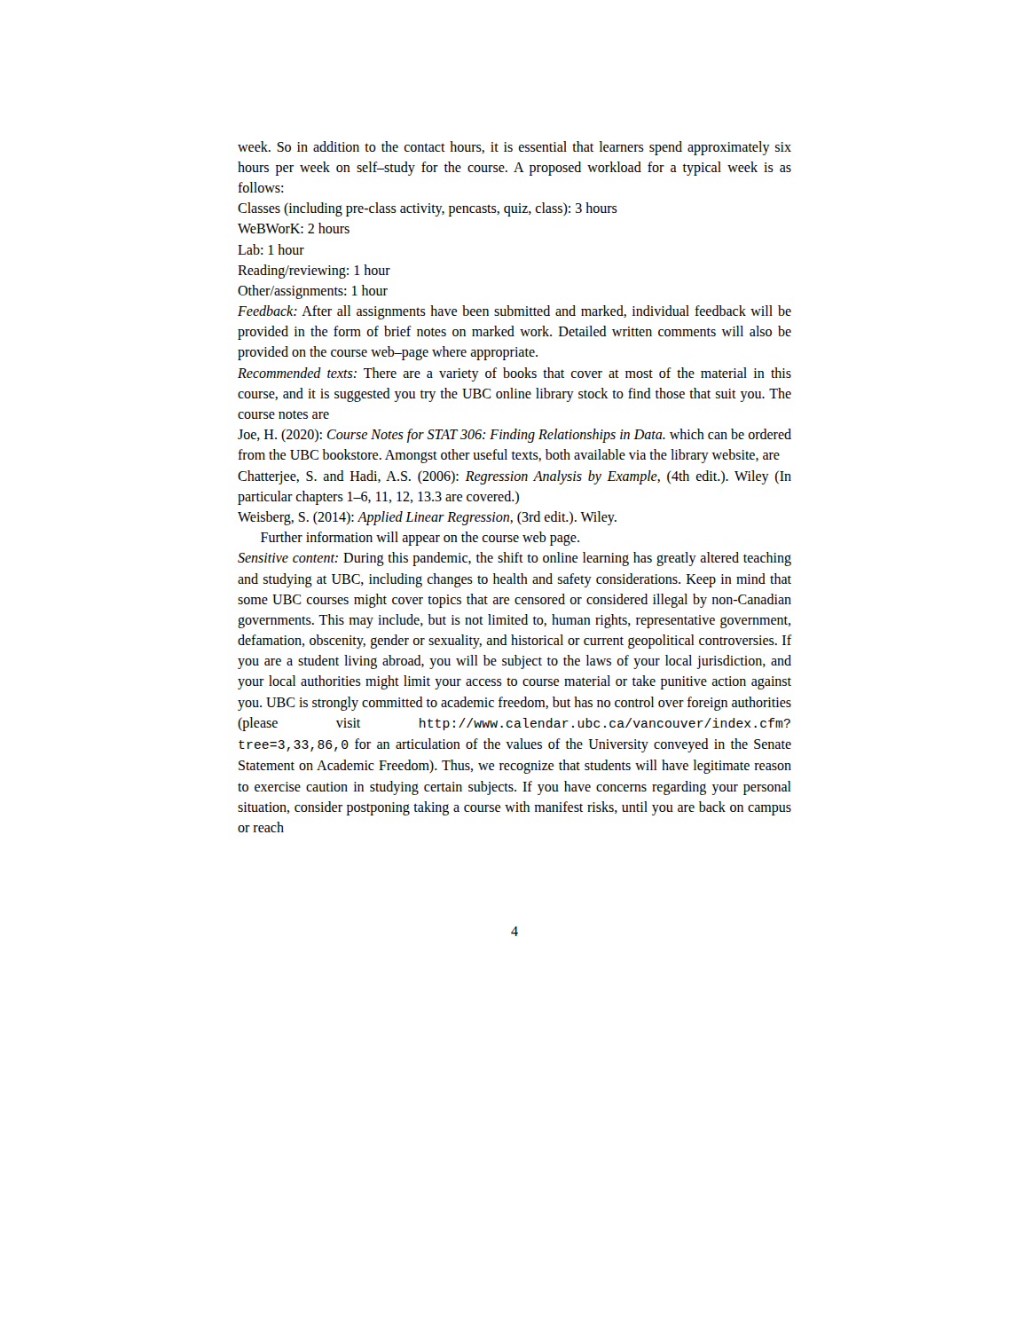week. So in addition to the contact hours, it is essential that learners spend approximately six hours per week on self–study for the course. A proposed workload for a typical week is as follows:
Classes (including pre-class activity, pencasts, quiz, class): 3 hours
WeBWorK: 2 hours
Lab: 1 hour
Reading/reviewing: 1 hour
Other/assignments: 1 hour
Feedback: After all assignments have been submitted and marked, individual feedback will be provided in the form of brief notes on marked work. Detailed written comments will also be provided on the course web–page where appropriate.
Recommended texts: There are a variety of books that cover at most of the material in this course, and it is suggested you try the UBC online library stock to find those that suit you. The course notes are
Joe, H. (2020): Course Notes for STAT 306: Finding Relationships in Data. which can be ordered from the UBC bookstore. Amongst other useful texts, both available via the library website, are
Chatterjee, S. and Hadi, A.S. (2006): Regression Analysis by Example, (4th edit.). Wiley (In particular chapters 1–6, 11, 12, 13.3 are covered.)
Weisberg, S. (2014): Applied Linear Regression, (3rd edit.). Wiley.
Further information will appear on the course web page.
Sensitive content: During this pandemic, the shift to online learning has greatly altered teaching and studying at UBC, including changes to health and safety considerations. Keep in mind that some UBC courses might cover topics that are censored or considered illegal by non-Canadian governments. This may include, but is not limited to, human rights, representative government, defamation, obscenity, gender or sexuality, and historical or current geopolitical controversies. If you are a student living abroad, you will be subject to the laws of your local jurisdiction, and your local authorities might limit your access to course material or take punitive action against you. UBC is strongly committed to academic freedom, but has no control over foreign authorities (please visit http://www.calendar.ubc.ca/vancouver/index.cfm?tree=3,33,86,0 for an articulation of the values of the University conveyed in the Senate Statement on Academic Freedom). Thus, we recognize that students will have legitimate reason to exercise caution in studying certain subjects. If you have concerns regarding your personal situation, consider postponing taking a course with manifest risks, until you are back on campus or reach
4